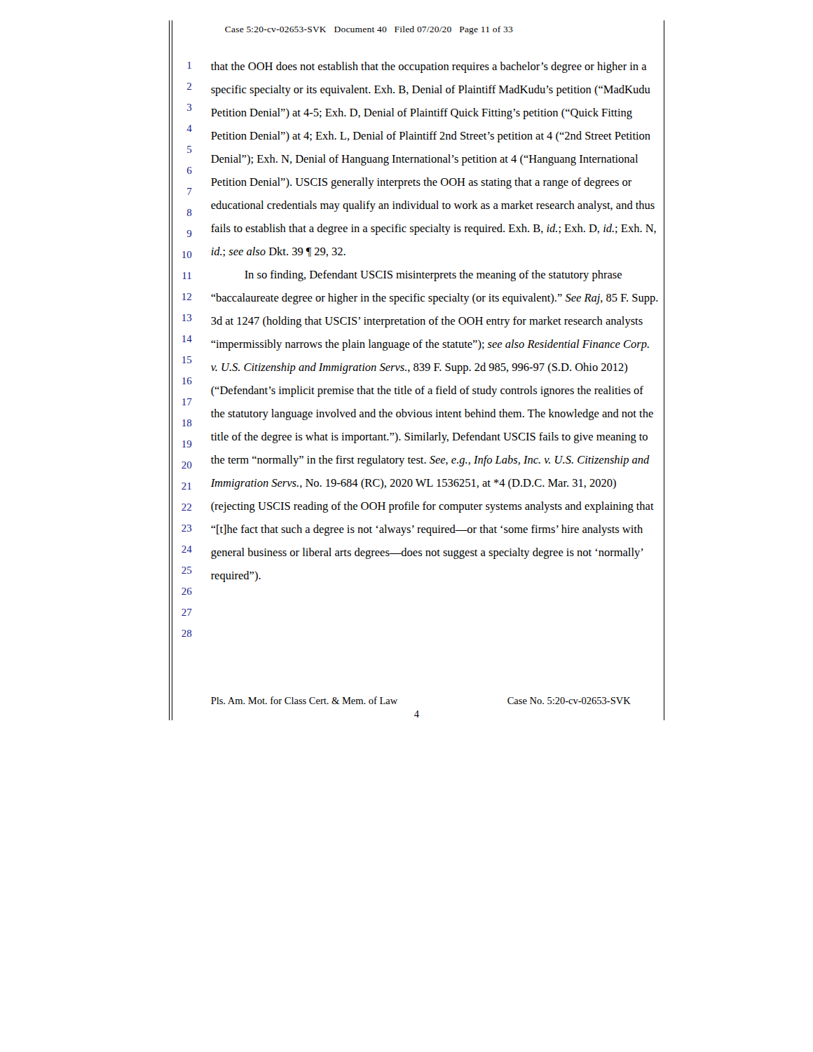Case 5:20-cv-02653-SVK Document 40 Filed 07/20/20 Page 11 of 33
1
2
3
4
5
6
7
8
9
10
11
12
13
14
15
16
17
18
19
20
21
22
23
24
25
26
27
28
that the OOH does not establish that the occupation requires a bachelor’s degree or higher in a specific specialty or its equivalent. Exh. B, Denial of Plaintiff MadKudu’s petition (“MadKudu Petition Denial”) at 4-5; Exh. D, Denial of Plaintiff Quick Fitting’s petition (“Quick Fitting Petition Denial”) at 4; Exh. L, Denial of Plaintiff 2nd Street’s petition at 4 (“2nd Street Petition Denial”); Exh. N, Denial of Hanguang International’s petition at 4 (“Hanguang International Petition Denial”). USCIS generally interprets the OOH as stating that a range of degrees or educational credentials may qualify an individual to work as a market research analyst, and thus fails to establish that a degree in a specific specialty is required. Exh. B, id.; Exh. D, id.; Exh. N, id.; see also Dkt. 39 ¶ 29, 32.
In so finding, Defendant USCIS misinterprets the meaning of the statutory phrase “baccalaureate degree or higher in the specific specialty (or its equivalent).” See Raj, 85 F. Supp. 3d at 1247 (holding that USCIS’ interpretation of the OOH entry for market research analysts “impermissibly narrows the plain language of the statute”); see also Residential Finance Corp. v. U.S. Citizenship and Immigration Servs., 839 F. Supp. 2d 985, 996-97 (S.D. Ohio 2012) (“Defendant’s implicit premise that the title of a field of study controls ignores the realities of the statutory language involved and the obvious intent behind them. The knowledge and not the title of the degree is what is important.”). Similarly, Defendant USCIS fails to give meaning to the term “normally” in the first regulatory test. See, e.g., Info Labs, Inc. v. U.S. Citizenship and Immigration Servs., No. 19-684 (RC), 2020 WL 1536251, at *4 (D.D.C. Mar. 31, 2020) (rejecting USCIS reading of the OOH profile for computer systems analysts and explaining that “[t]he fact that such a degree is not ‘always’ required—or that ‘some firms’ hire analysts with general business or liberal arts degrees—does not suggest a specialty degree is not ‘normally’ required”).
Pls. Am. Mot. for Class Cert. & Mem. of Law Case No. 5:20-cv-02653-SVK
4